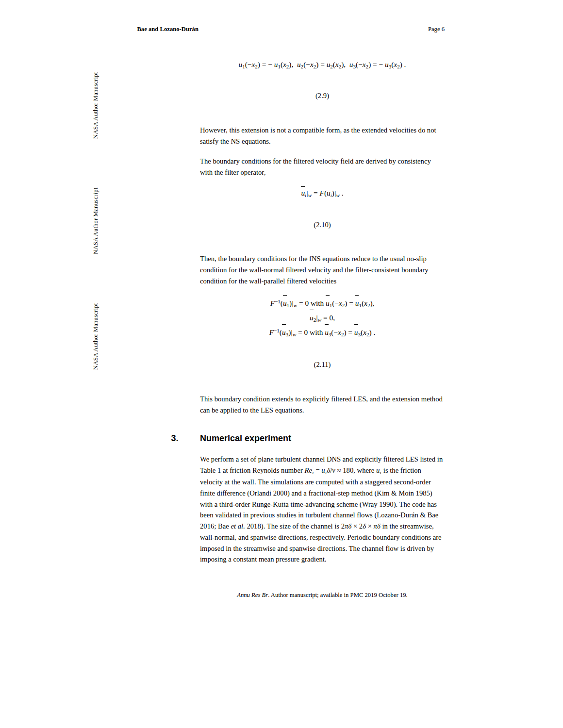NASA Author Manuscript NASA Author Manuscript NASA Author Manuscript
Bae and Lozano-Durán
Page 6
u1(−x2) = − u1(x2), u2(−x2) = u2(x2), u3(−x2) = − u3(x2) .
(2.9)
However, this extension is not a compatible form, as the extended velocities do not satisfy the NS equations.
The boundary conditions for the filtered velocity field are derived by consistency with the filter operator,
ui|w = F(ui)|w .
(2.10)
Then, the boundary conditions for the fNS equations reduce to the usual no-slip condition for the wall-normal filtered velocity and the filter-consistent boundary condition for the wall-parallel filtered velocities
F−1(u1)|w = 0 with u1(−x2) = u1(x2), u2|w = 0, F−1(u3)|w = 0 with u3(−x2) = u3(x2) .
(2.11)
This boundary condition extends to explicitly filtered LES, and the extension method can be applied to the LES equations.
3. Numerical experiment
We perform a set of plane turbulent channel DNS and explicitly filtered LES listed in Table 1 at friction Reynolds number Reτ = uτδ/ν ≈ 180, where uτ is the friction velocity at the wall. The simulations are computed with a staggered second-order finite difference (Orlandi 2000) and a fractional-step method (Kim & Moin 1985) with a third-order Runge-Kutta time-advancing scheme (Wray 1990). The code has been validated in previous studies in turbulent channel flows (Lozano-Durán & Bae 2016; Bae et al. 2018). The size of the channel is 2πδ × 2δ × πδ in the streamwise, wall-normal, and spanwise directions, respectively. Periodic boundary conditions are imposed in the streamwise and spanwise directions. The channel flow is driven by imposing a constant mean pressure gradient.
Annu Res Br. Author manuscript; available in PMC 2019 October 19.